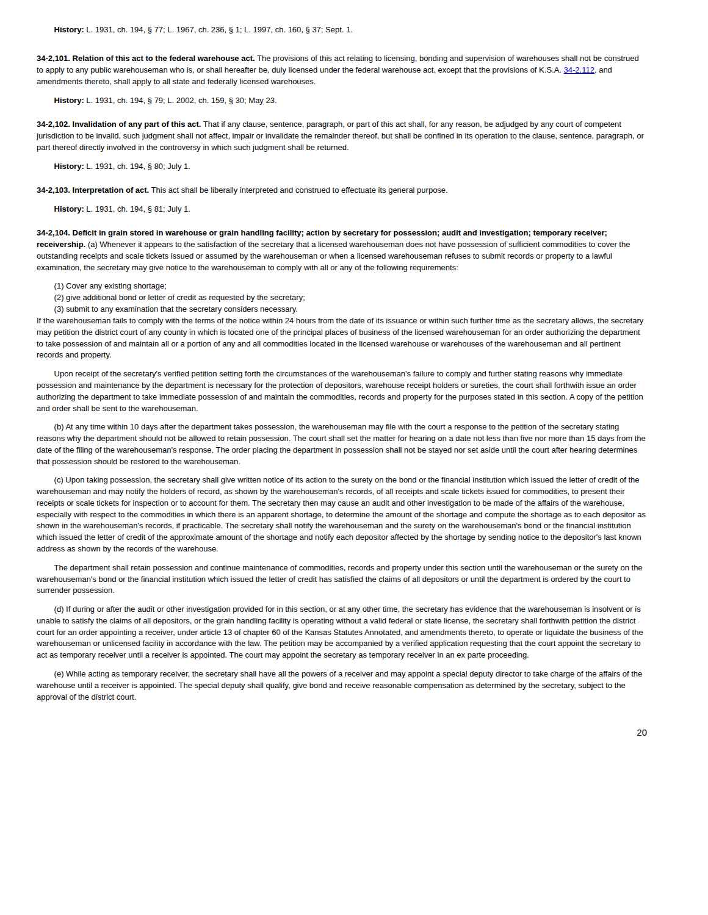History: L. 1931, ch. 194, § 77; L. 1967, ch. 236, § 1; L. 1997, ch. 160, § 37; Sept. 1.
34-2,101. Relation of this act to the federal warehouse act. The provisions of this act relating to licensing, bonding and supervision of warehouses shall not be construed to apply to any public warehouseman who is, or shall hereafter be, duly licensed under the federal warehouse act, except that the provisions of K.S.A. 34-2,112, and amendments thereto, shall apply to all state and federally licensed warehouses.
History: L. 1931, ch. 194, § 79; L. 2002, ch. 159, § 30; May 23.
34-2,102. Invalidation of any part of this act. That if any clause, sentence, paragraph, or part of this act shall, for any reason, be adjudged by any court of competent jurisdiction to be invalid, such judgment shall not affect, impair or invalidate the remainder thereof, but shall be confined in its operation to the clause, sentence, paragraph, or part thereof directly involved in the controversy in which such judgment shall be returned.
History: L. 1931, ch. 194, § 80; July 1.
34-2,103. Interpretation of act. This act shall be liberally interpreted and construed to effectuate its general purpose.
History: L. 1931, ch. 194, § 81; July 1.
34-2,104. Deficit in grain stored in warehouse or grain handling facility; action by secretary for possession; audit and investigation; temporary receiver; receivership. (a) Whenever it appears to the satisfaction of the secretary that a licensed warehouseman does not have possession of sufficient commodities to cover the outstanding receipts and scale tickets issued or assumed by the warehouseman or when a licensed warehouseman refuses to submit records or property to a lawful examination, the secretary may give notice to the warehouseman to comply with all or any of the following requirements:
(1) Cover any existing shortage;
(2) give additional bond or letter of credit as requested by the secretary;
(3) submit to any examination that the secretary considers necessary.
If the warehouseman fails to comply with the terms of the notice within 24 hours from the date of its issuance or within such further time as the secretary allows, the secretary may petition the district court of any county in which is located one of the principal places of business of the licensed warehouseman for an order authorizing the department to take possession of and maintain all or a portion of any and all commodities located in the licensed warehouse or warehouses of the warehouseman and all pertinent records and property.
Upon receipt of the secretary's verified petition setting forth the circumstances of the warehouseman's failure to comply and further stating reasons why immediate possession and maintenance by the department is necessary for the protection of depositors, warehouse receipt holders or sureties, the court shall forthwith issue an order authorizing the department to take immediate possession of and maintain the commodities, records and property for the purposes stated in this section. A copy of the petition and order shall be sent to the warehouseman.
(b) At any time within 10 days after the department takes possession, the warehouseman may file with the court a response to the petition of the secretary stating reasons why the department should not be allowed to retain possession. The court shall set the matter for hearing on a date not less than five nor more than 15 days from the date of the filing of the warehouseman's response. The order placing the department in possession shall not be stayed nor set aside until the court after hearing determines that possession should be restored to the warehouseman.
(c) Upon taking possession, the secretary shall give written notice of its action to the surety on the bond or the financial institution which issued the letter of credit of the warehouseman and may notify the holders of record, as shown by the warehouseman's records, of all receipts and scale tickets issued for commodities, to present their receipts or scale tickets for inspection or to account for them. The secretary then may cause an audit and other investigation to be made of the affairs of the warehouse, especially with respect to the commodities in which there is an apparent shortage, to determine the amount of the shortage and compute the shortage as to each depositor as shown in the warehouseman's records, if practicable. The secretary shall notify the warehouseman and the surety on the warehouseman's bond or the financial institution which issued the letter of credit of the approximate amount of the shortage and notify each depositor affected by the shortage by sending notice to the depositor's last known address as shown by the records of the warehouse.
The department shall retain possession and continue maintenance of commodities, records and property under this section until the warehouseman or the surety on the warehouseman's bond or the financial institution which issued the letter of credit has satisfied the claims of all depositors or until the department is ordered by the court to surrender possession.
(d) If during or after the audit or other investigation provided for in this section, or at any other time, the secretary has evidence that the warehouseman is insolvent or is unable to satisfy the claims of all depositors, or the grain handling facility is operating without a valid federal or state license, the secretary shall forthwith petition the district court for an order appointing a receiver, under article 13 of chapter 60 of the Kansas Statutes Annotated, and amendments thereto, to operate or liquidate the business of the warehouseman or unlicensed facility in accordance with the law. The petition may be accompanied by a verified application requesting that the court appoint the secretary to act as temporary receiver until a receiver is appointed. The court may appoint the secretary as temporary receiver in an ex parte proceeding.
(e) While acting as temporary receiver, the secretary shall have all the powers of a receiver and may appoint a special deputy director to take charge of the affairs of the warehouse until a receiver is appointed. The special deputy shall qualify, give bond and receive reasonable compensation as determined by the secretary, subject to the approval of the district court.
20